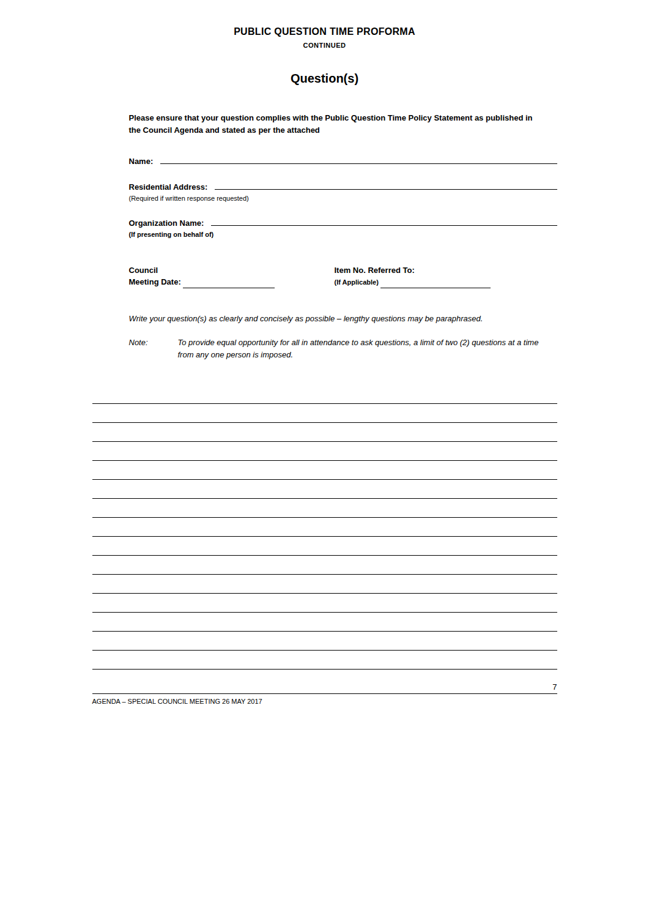PUBLIC QUESTION TIME PROFORMA
CONTINUED
Question(s)
Please ensure that your question complies with the Public Question Time Policy Statement as published in the Council Agenda and stated as per the attached
Name:
Residential Address:
(Required if written response requested)
Organization Name:
(If presenting on behalf of)
Council
Meeting Date:
Item No. Referred To:
(If Applicable)
Write your question(s) as clearly and concisely as possible – lengthy questions may be paraphrased.
Note:
To provide equal opportunity for all in attendance to ask questions, a limit of two (2) questions at a time from any one person is imposed.
7
Agenda – Special Council Meeting 26 May 2017